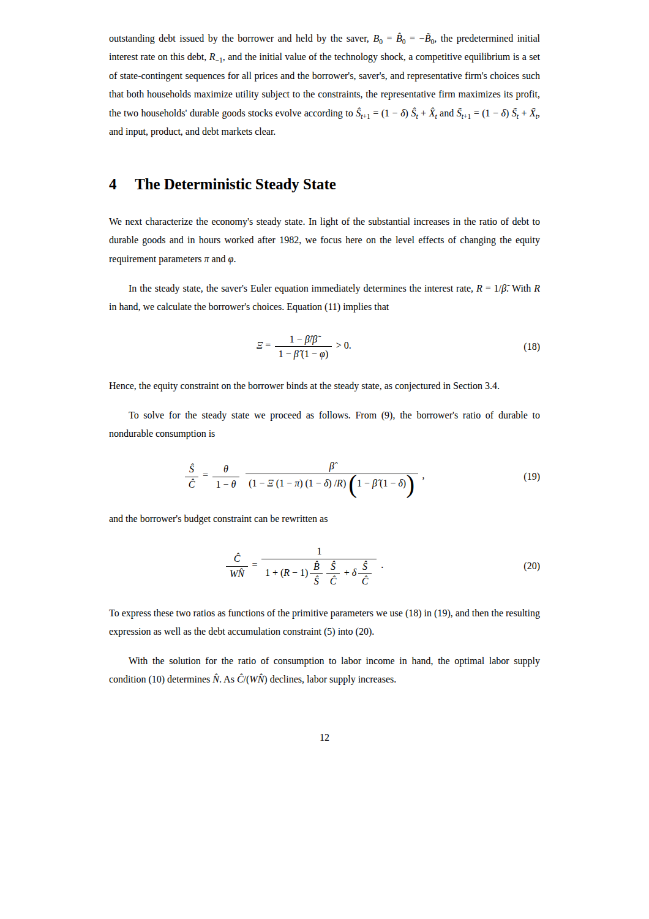outstanding debt issued by the borrower and held by the saver, B0 = B̂0 = −B̃0, the predetermined initial interest rate on this debt, R−1, and the initial value of the technology shock, a competitive equilibrium is a set of state-contingent sequences for all prices and the borrower's, saver's, and representative firm's choices such that both households maximize utility subject to the constraints, the representative firm maximizes its profit, the two households' durable goods stocks evolve according to Ŝt+1 = (1 − δ) Ŝt + X̂t and S̃t+1 = (1 − δ) S̃t + X̃t, and input, product, and debt markets clear.
4 The Deterministic Steady State
We next characterize the economy's steady state. In light of the substantial increases in the ratio of debt to durable goods and in hours worked after 1982, we focus here on the level effects of changing the equity requirement parameters π and φ.
In the steady state, the saver's Euler equation immediately determines the interest rate, R = 1/β̃. With R in hand, we calculate the borrower's choices. Equation (11) implies that
Ξ = 1 − β̂/β̃ 1 − β̂ (1 − φ) > 0.
(18)
Hence, the equity constraint on the borrower binds at the steady state, as conjectured in Section 3.4.
To solve for the steady state we proceed as follows. From (9), the borrower's ratio of durable to nondurable consumption is
Ŝ Ĉ = θ 1 − θ β̂ (1 − Ξ (1 − π) (1 − δ) /R) (1 − β̂ (1 − δ)) ,
(19)
and the borrower's budget constraint can be rewritten as
Ĉ WN̂ = 1 1 + (R − 1)B̂ŜŜĈ + δŜĈ .
(20)
To express these two ratios as functions of the primitive parameters we use (18) in (19), and then the resulting expression as well as the debt accumulation constraint (5) into (20).
With the solution for the ratio of consumption to labor income in hand, the optimal labor supply condition (10) determines N̂. As Ĉ/(WN̂) declines, labor supply increases.
12